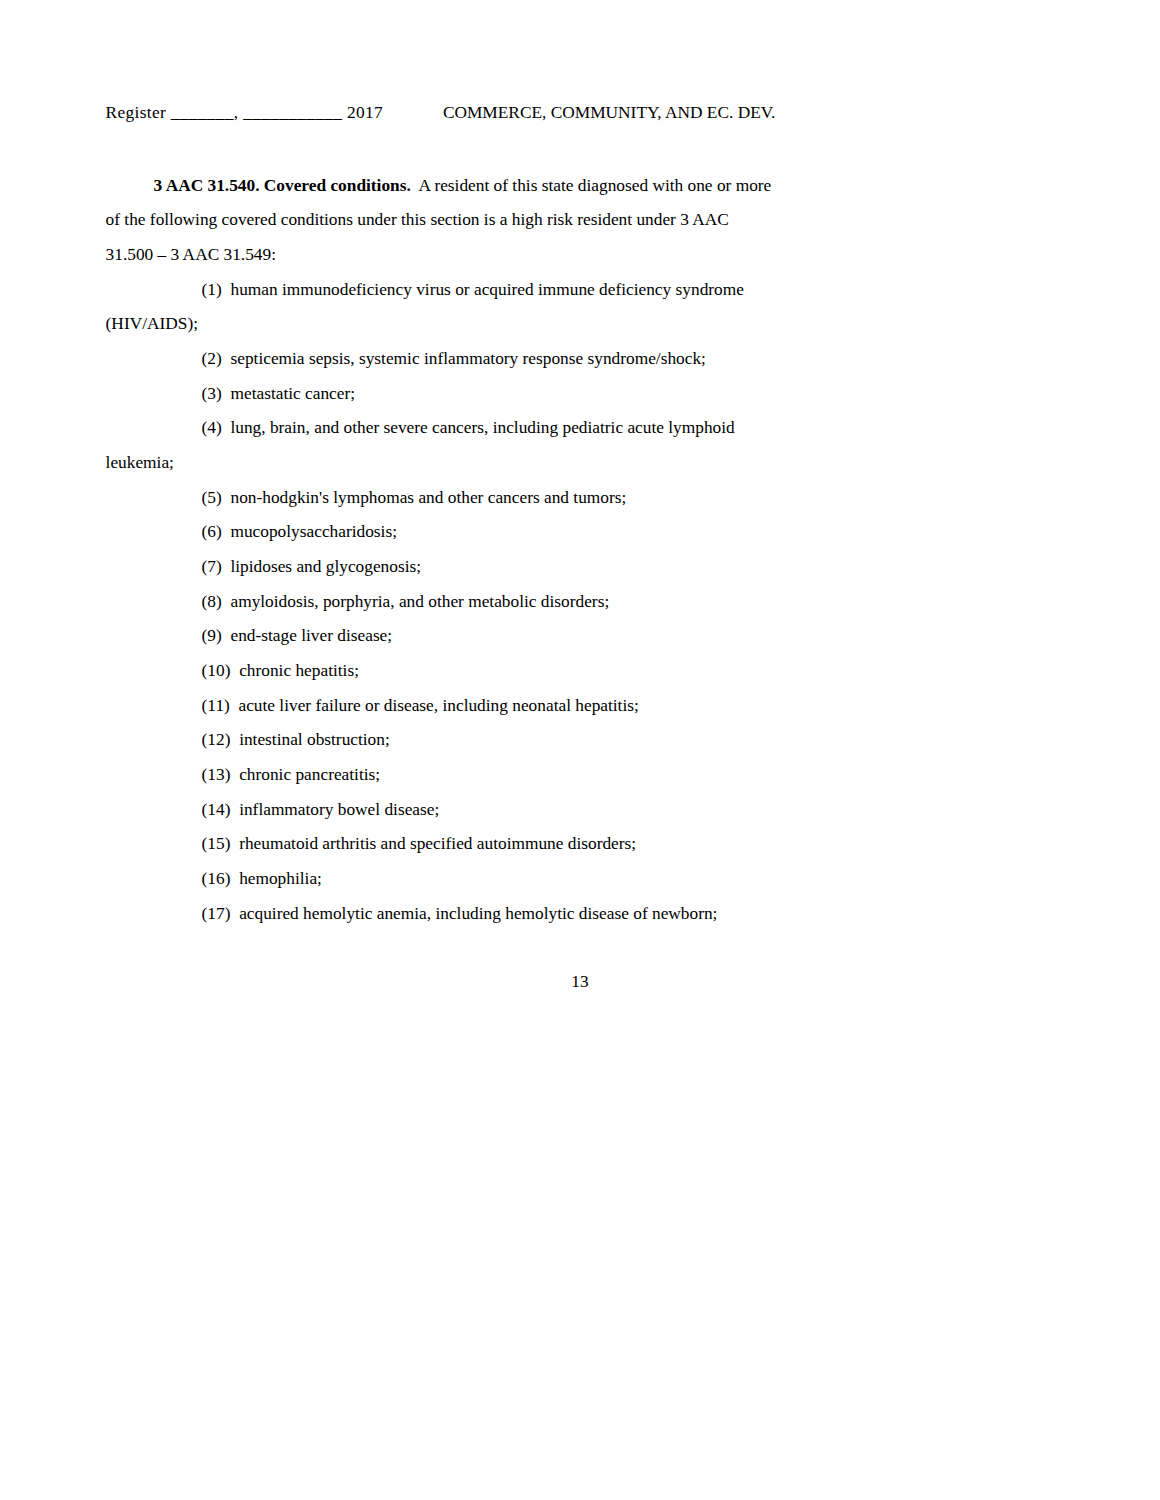Register _______, ___________ 2017 COMMERCE, COMMUNITY, AND EC. DEV.
3 AAC 31.540. Covered conditions. A resident of this state diagnosed with one or more
of the following covered conditions under this section is a high risk resident under 3 AAC
31.500 – 3 AAC 31.549:
(1) human immunodeficiency virus or acquired immune deficiency syndrome
(HIV/AIDS);
(2) septicemia sepsis, systemic inflammatory response syndrome/shock;
(3) metastatic cancer;
(4) lung, brain, and other severe cancers, including pediatric acute lymphoid
leukemia;
(5) non-hodgkin's lymphomas and other cancers and tumors;
(6) mucopolysaccharidosis;
(7) lipidoses and glycogenosis;
(8) amyloidosis, porphyria, and other metabolic disorders;
(9) end-stage liver disease;
(10) chronic hepatitis;
(11) acute liver failure or disease, including neonatal hepatitis;
(12) intestinal obstruction;
(13) chronic pancreatitis;
(14) inflammatory bowel disease;
(15) rheumatoid arthritis and specified autoimmune disorders;
(16) hemophilia;
(17) acquired hemolytic anemia, including hemolytic disease of newborn;
13